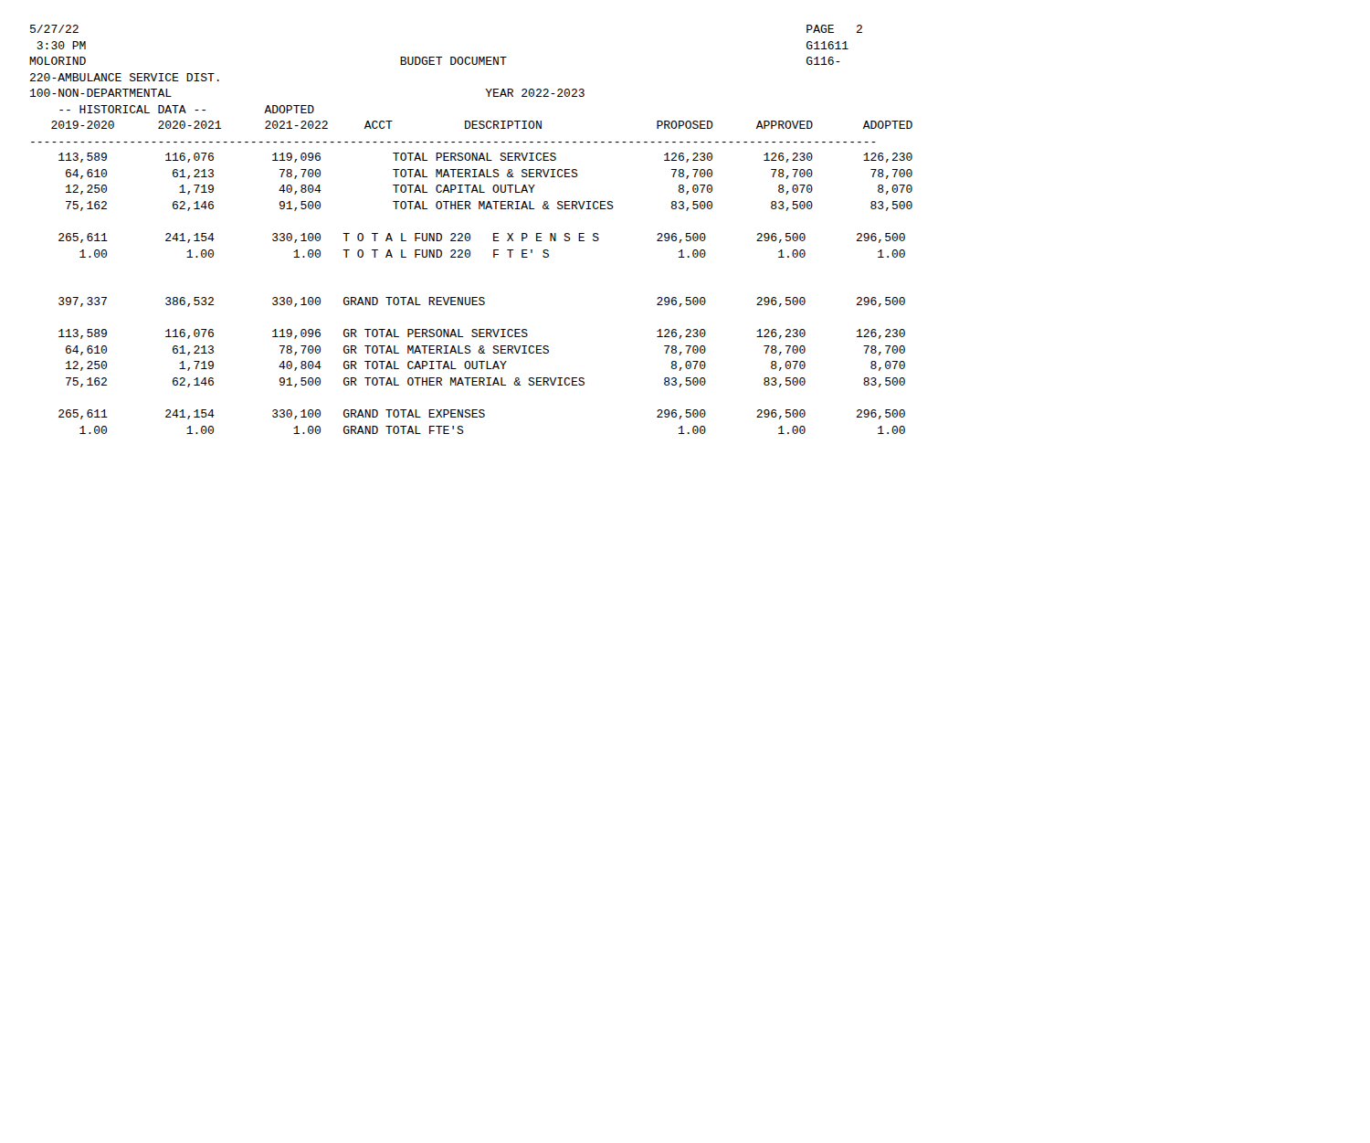5/27/22                                                                                                      PAGE   2
 3:30 PM                                                                                                     G11611
MOLORIND                                            BUDGET DOCUMENT                                          G116-
220-AMBULANCE SERVICE DIST.
100-NON-DEPARTMENTAL                                            YEAR 2022-2023
    -- HISTORICAL DATA --        ADOPTED
   2019-2020      2020-2021      2021-2022     ACCT          DESCRIPTION                PROPOSED      APPROVED       ADOPTED
-----------------------------------------------------------------------------------------------------------------------
    113,589        116,076        119,096          TOTAL PERSONAL SERVICES               126,230       126,230       126,230
     64,610         61,213         78,700          TOTAL MATERIALS & SERVICES             78,700        78,700        78,700
     12,250          1,719         40,804          TOTAL CAPITAL OUTLAY                    8,070         8,070         8,070
     75,162         62,146         91,500          TOTAL OTHER MATERIAL & SERVICES        83,500        83,500        83,500

    265,611        241,154        330,100   T O T A L FUND 220   E X P E N S E S        296,500       296,500       296,500
       1.00           1.00           1.00   T O T A L FUND 220   F T E' S                  1.00          1.00          1.00


    397,337        386,532        330,100   GRAND TOTAL REVENUES                        296,500       296,500       296,500

    113,589        116,076        119,096   GR TOTAL PERSONAL SERVICES                  126,230       126,230       126,230
     64,610         61,213         78,700   GR TOTAL MATERIALS & SERVICES                78,700        78,700        78,700
     12,250          1,719         40,804   GR TOTAL CAPITAL OUTLAY                       8,070         8,070         8,070
     75,162         62,146         91,500   GR TOTAL OTHER MATERIAL & SERVICES           83,500        83,500        83,500

    265,611        241,154        330,100   GRAND TOTAL EXPENSES                        296,500       296,500       296,500
       1.00           1.00           1.00   GRAND TOTAL FTE'S                              1.00          1.00          1.00